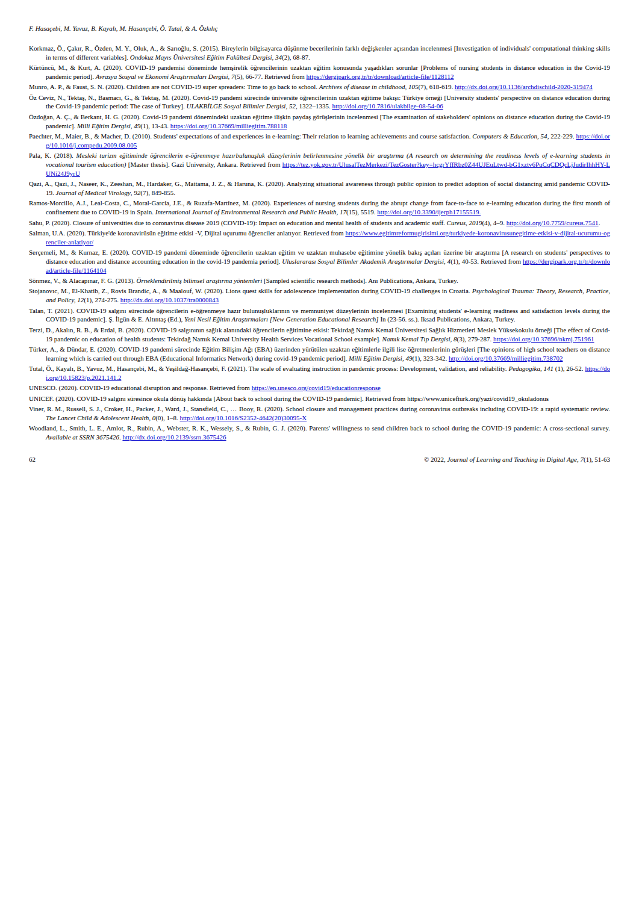F. Hasaçebi, M. Yavuz, B. Kayalı, M. Hasançebi, Ö. Tutal, & A. Özkılıç
Korkmaz, Ö., Çakır, R., Özden, M. Y., Oluk, A., & Sarıoğlu, S. (2015). Bireylerin bilgisayarca düşünme becerilerinin farklı değişkenler açısından incelenmesi [Investigation of individuals' computational thinking skills in terms of different variables]. Ondokuz Mayıs Üniversitesi Eğitim Fakültesi Dergisi, 34(2), 68-87.
Kürtüncü, M., & Kurt, A. (2020). COVID-19 pandemisi döneminde hemşirelik öğrencilerinin uzaktan eğitim konusunda yaşadıkları sorunlar [Problems of nursing students in distance education in the Covid-19 pandemic period]. Avrasya Sosyal ve Ekonomi Araştırmaları Dergisi, 7(5), 66-77. Retrieved from https://dergipark.org.tr/tr/download/article-file/1128112
Munro, A. P., & Faust, S. N. (2020). Children are not COVID-19 super spreaders: Time to go back to school. Archives of disease in childhood, 105(7), 618-619. http://dx.doi.org/10.1136/archdischild-2020-319474
Öz Ceviz, N., Tektaş, N., Basmacı, G., & Tektaş, M. (2020). Covid-19 pandemi sürecinde üniversite öğrencilerinin uzaktan eğitime bakışı: Türkiye örneği [University students' perspective on distance education during the Covid-19 pandemic period: The case of Turkey]. ULAKBİLGE Sosyal Bilimler Dergisi, 52, 1322–1335. http://doi.org/10.7816/ulakbilge-08-54-06
Özdoğan, A. Ç., & Berkant, H. G. (2020). Covid-19 pandemi dönemindeki uzaktan eğitime ilişkin paydaş görüşlerinin incelenmesi [The examination of stakeholders' opinions on distance education during the Covid-19 pandemic]. Milli Eğitim Dergisi, 49(1), 13-43. https://doi.org/10.37669/milliegitim.788118
Paechter, M., Maier, B., & Macher, D. (2010). Students' expectations of and experiences in e-learning: Their relation to learning achievements and course satisfaction. Computers & Education, 54, 222-229. https://doi.org/10.1016/j.compedu.2009.08.005
Pala, K. (2018). Mesleki turizm eğitiminde öğrencilerin e-öğrenmeye hazırbulunuşluk düzeylerinin belirlenmesine yönelik bir araştırma (A research on determining the readiness levels of e-learning students in vocational tourism education) [Master thesis]. Gazi University, Ankara. Retrieved from https://tez.yok.gov.tr/UlusalTezMerkezi/TezGoster?key=hcgrYffRbz0Z44UJEuLtwd-bG1xztv6PuCqCDQcLjJudirIhhHY-LUNi24J9yrU
Qazi, A., Qazi, J., Naseer, K., Zeeshan, M., Hardaker, G., Maitama, J. Z., & Haruna, K. (2020). Analyzing situational awareness through public opinion to predict adoption of social distancing amid pandemic COVID-19. Journal of Medical Virology, 92(7), 849-855.
Ramos-Morcillo, A.J., Leal-Costa, C., Moral-García, J.E., & Ruzafa-Martínez, M. (2020). Experiences of nursing students during the abrupt change from face-to-face to e-learning education during the first month of confinement due to COVID-19 in Spain. International Journal of Environmental Research and Public Health, 17(15), 5519. http://doi.org/10.3390/ijerph17155519.
Sahu, P. (2020). Closure of universities due to coronavirus disease 2019 (COVID-19): Impact on education and mental health of students and academic staff. Cureus, 2019(4), 4–9. http://doi.org/10.7759/cureus.7541.
Salman, U.A. (2020). Türkiye'de koronavirüsün eğitime etkisi -V, Dijital uçurumu öğrenciler anlatıyor. Retrieved from https://www.egitimreformugirisimi.org/turkiyede-koronavirusunegitime-etkisi-v-dijital-ucurumu-ogrenciler-anlatiyor/
Serçemeli, M., & Kurnaz, E. (2020). COVID-19 pandemi döneminde öğrencilerin uzaktan eğitim ve uzaktan muhasebe eğitimine yönelik bakış açıları üzerine bir araştırma [A research on students' perspectives to distance education and distance accounting education in the covid-19 pandemia period]. Uluslararası Sosyal Bilimler Akademik Araştırmalar Dergisi, 4(1), 40-53. Retrieved from https://dergipark.org.tr/tr/download/article-file/1164104
Sönmez, V., & Alacapınar, F. G. (2013). Örneklendirilmiş bilimsel araştırma yöntemleri [Sampled scientific research methods]. Anı Publications, Ankara, Turkey.
Stojanovıc, M., El-Khatib, Z., Rovis Brandic, A., & Maalouf, W. (2020). Lions quest skills for adolescence implementation during COVID-19 challenges in Croatia. Psychological Trauma: Theory, Research, Practice, and Policy, 12(1), 274-275. http://dx.doi.org/10.1037/tra0000843
Talan, T. (2021). COVID-19 salgını sürecinde öğrencilerin e-öğrenmeye hazır bulunuşluklarının ve memnuniyet düzeylerinin incelenmesi [Examining students' e-learning readiness and satisfaction levels during the COVID-19 pandemic]. Ş. İlgün & E. Altıntaş (Ed.), Yeni Nesil Eğitim Araştırmaları [New Generation Educational Research] In (23-56. ss.). Iksad Publications, Ankara, Turkey.
Terzi, D., Akalın, R. B., & Erdal, B. (2020). COVID-19 salgınının sağlık alanındaki öğrencilerin eğitimine etkisi: Tekirdağ Namık Kemal Üniversitesi Sağlık Hizmetleri Meslek Yüksekokulu örneği [The effect of Covid-19 pandemic on education of health students: Tekirdağ Namık Kemal University Health Services Vocational School example]. Namık Kemal Tıp Dergisi, 8(3), 279-287. https://doi.org/10.37696/nkmj.751961
Türker, A., & Dündar, E. (2020). COVID-19 pandemi sürecinde Eğitim Bilişim Ağı (EBA) üzerinden yürütülen uzaktan eğitimlerle ilgili lise öğretmenlerinin görüşleri [The opinions of high school teachers on distance learning which is carried out through EBA (Educational Informatics Network) during covid-19 pandemic period]. Milli Eğitim Dergisi, 49(1), 323-342. http://doi.org/10.37669/milliegitim.738702
Tutal, Ö., Kayalı, B., Yavuz, M., Hasançebi, M., & Yeşildağ-Hasançebi, F. (2021). The scale of evaluating instruction in pandemic process: Development, validation, and reliability. Pedagogika, 141 (1), 26-52. https://doi.org/10.15823/p.2021.141.2
UNESCO. (2020). COVID-19 educational disruption and response. Retrieved from https://en.unesco.org/covid19/educationresponse
UNICEF. (2020). COVID-19 salgını süresince okula dönüş hakkında [About back to school during the COVID-19 pandemic]. Retrieved from https://www.unicefturk.org/yazi/covid19_okuladonus
Viner, R. M., Russell, S. J., Croker, H., Packer, J., Ward, J., Stansfield, C., … Booy, R. (2020). School closure and management practices during coronavirus outbreaks including COVID-19: a rapid systematic review. The Lancet Child & Adolescent Health, 0(0), 1–8. http://doi.org/10.1016/S2352-4642(20)30095-X
Woodland, L., Smith, L. E., Amlot, R., Rubin, A., Webster, R. K., Wessely, S., & Rubin, G. J. (2020). Parents' willingness to send children back to school during the COVID-19 pandemic: A cross-sectional survey. Available at SSRN 3675426. http://dx.doi.org/10.2139/ssrn.3675426
62 © 2022, Journal of Learning and Teaching in Digital Age, 7(1), 51-63